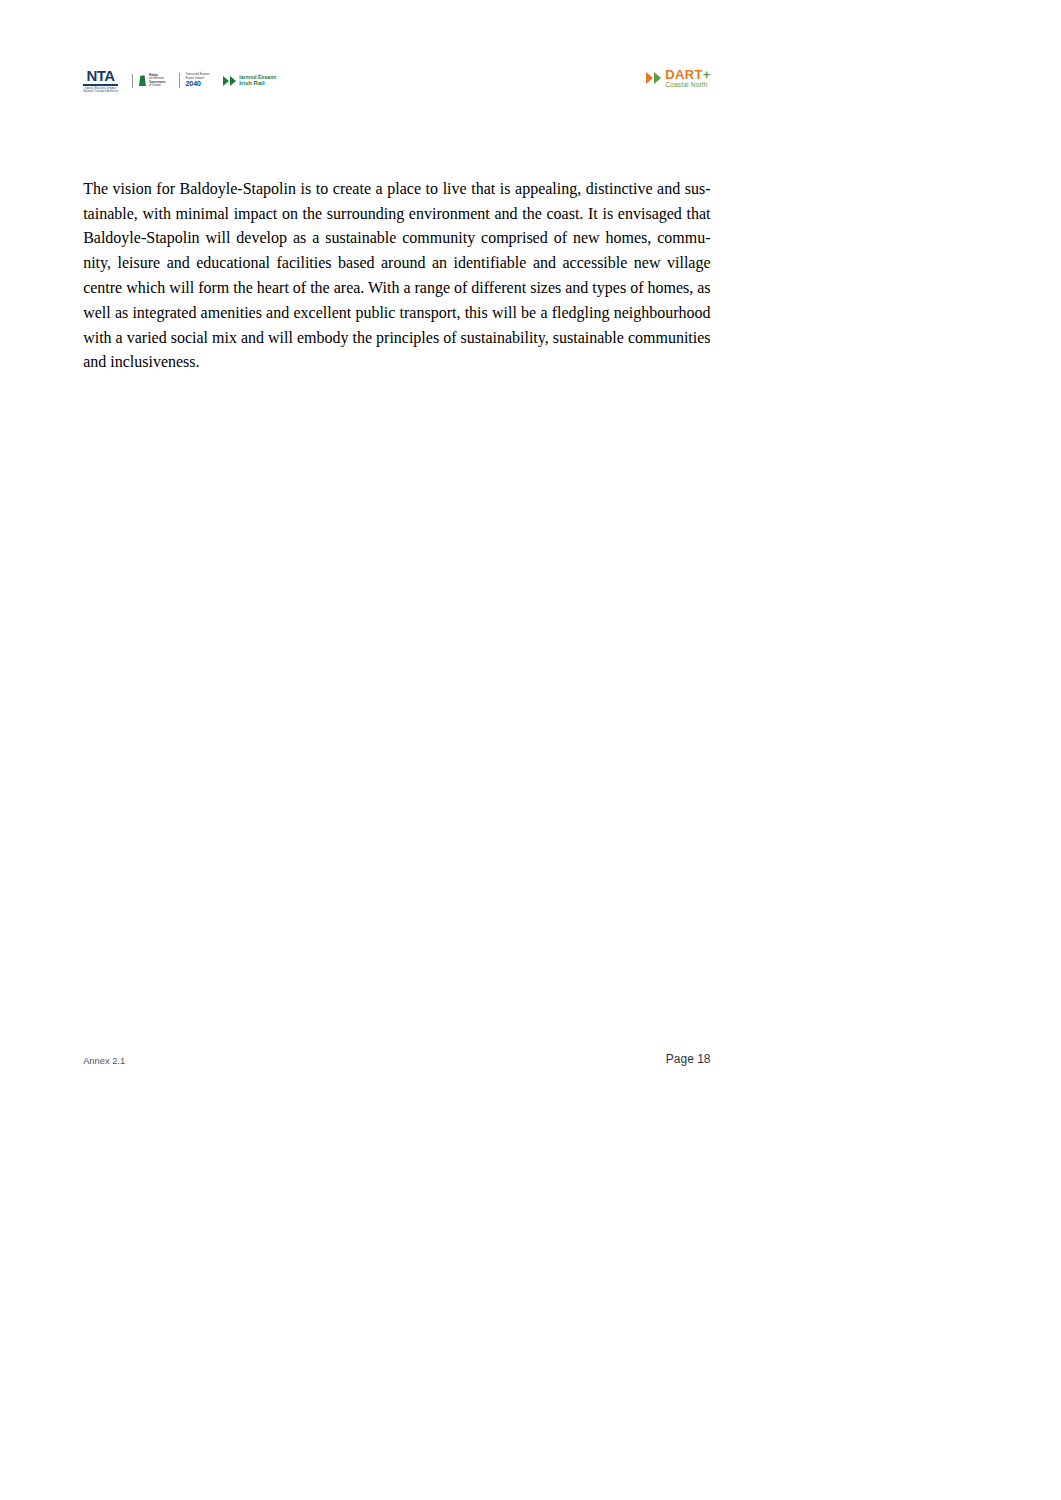NTA
Údarás Náisiúnta Iompair
National Transport Authority
Rialtas
na hÉireann
Government
of Ireland
Tionscadal Éireann
Project Ireland
2040
Iarnród Éireann
Irish Rail
DART+
Coastal North
The vision for Baldoyle-Stapolin is to create a place to live that is appealing, distinctive and sustainable, with minimal impact on the surrounding environment and the coast. It is envisaged that Baldoyle-Stapolin will develop as a sustainable community comprised of new homes, community, leisure and educational facilities based around an identifiable and accessible new village centre which will form the heart of the area. With a range of different sizes and types of homes, as well as integrated amenities and excellent public transport, this will be a fledgling neighbourhood with a varied social mix and will embody the principles of sustainability, sustainable communities and inclusiveness.
Annex 2.1
Page 18